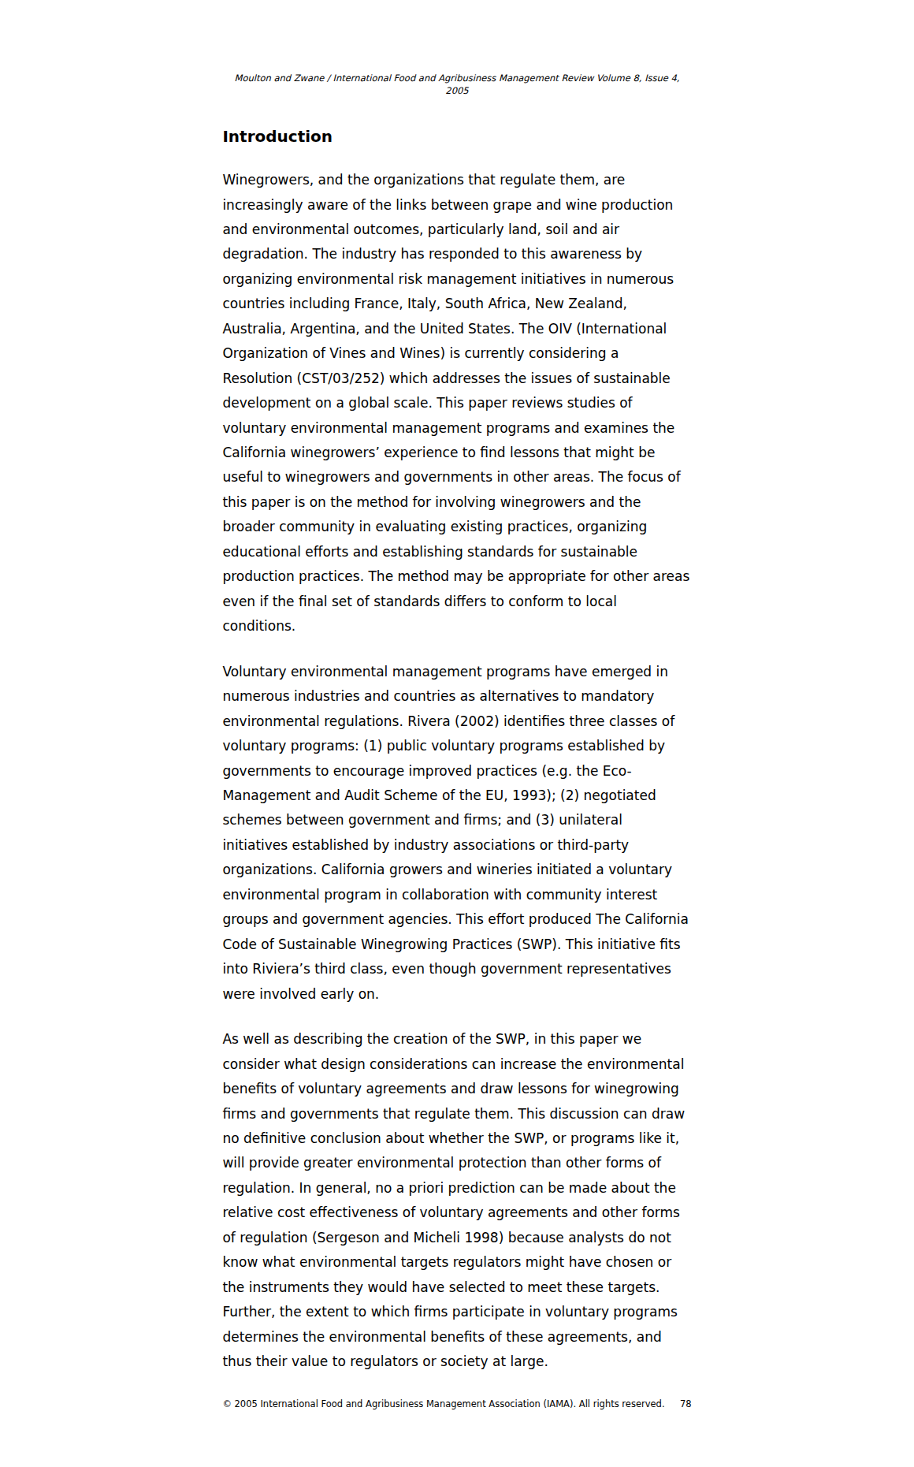Moulton and Zwane / International Food and Agribusiness Management Review Volume 8, Issue 4, 2005
Introduction
Winegrowers, and the organizations that regulate them, are increasingly aware of the links between grape and wine production and environmental outcomes, particularly land, soil and air degradation. The industry has responded to this awareness by organizing environmental risk management initiatives in numerous countries including France, Italy, South Africa, New Zealand, Australia, Argentina, and the United States. The OIV (International Organization of Vines and Wines) is currently considering a Resolution (CST/03/252) which addresses the issues of sustainable development on a global scale. This paper reviews studies of voluntary environmental management programs and examines the California winegrowers’ experience to find lessons that might be useful to winegrowers and governments in other areas. The focus of this paper is on the method for involving winegrowers and the broader community in evaluating existing practices, organizing educational efforts and establishing standards for sustainable production practices. The method may be appropriate for other areas even if the final set of standards differs to conform to local conditions.
Voluntary environmental management programs have emerged in numerous industries and countries as alternatives to mandatory environmental regulations. Rivera (2002) identifies three classes of voluntary programs: (1) public voluntary programs established by governments to encourage improved practices (e.g. the Eco-Management and Audit Scheme of the EU, 1993); (2) negotiated schemes between government and firms; and (3) unilateral initiatives established by industry associations or third-party organizations. California growers and wineries initiated a voluntary environmental program in collaboration with community interest groups and government agencies. This effort produced The California Code of Sustainable Winegrowing Practices (SWP). This initiative fits into Riviera’s third class, even though government representatives were involved early on.
As well as describing the creation of the SWP, in this paper we consider what design considerations can increase the environmental benefits of voluntary agreements and draw lessons for winegrowing firms and governments that regulate them. This discussion can draw no definitive conclusion about whether the SWP, or programs like it, will provide greater environmental protection than other forms of regulation. In general, no a priori prediction can be made about the relative cost effectiveness of voluntary agreements and other forms of regulation (Sergeson and Micheli 1998) because analysts do not know what environmental targets regulators might have chosen or the instruments they would have selected to meet these targets. Further, the extent to which firms participate in voluntary programs determines the environmental benefits of these agreements, and thus their value to regulators or society at large.
© 2005 International Food and Agribusiness Management Association (IAMA). All rights reserved.
78